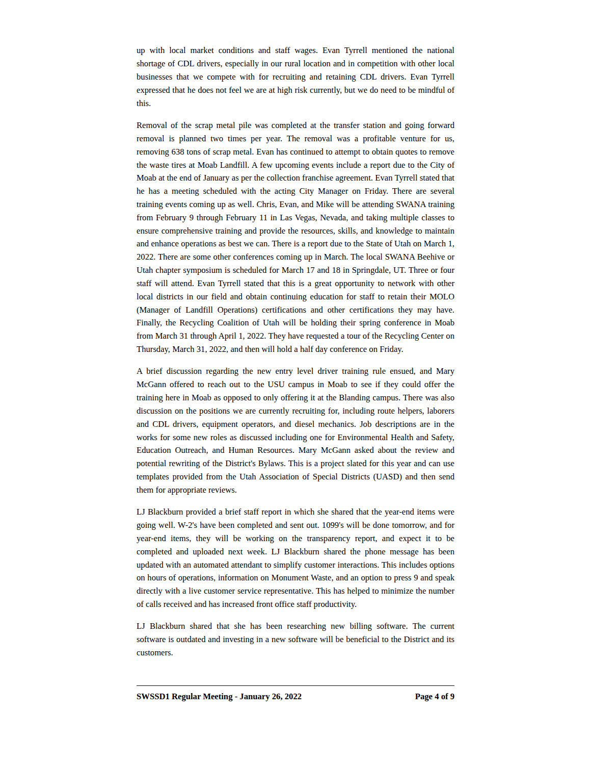up with local market conditions and staff wages. Evan Tyrrell mentioned the national shortage of CDL drivers, especially in our rural location and in competition with other local businesses that we compete with for recruiting and retaining CDL drivers. Evan Tyrrell expressed that he does not feel we are at high risk currently, but we do need to be mindful of this.
Removal of the scrap metal pile was completed at the transfer station and going forward removal is planned two times per year. The removal was a profitable venture for us, removing 638 tons of scrap metal. Evan has continued to attempt to obtain quotes to remove the waste tires at Moab Landfill. A few upcoming events include a report due to the City of Moab at the end of January as per the collection franchise agreement. Evan Tyrrell stated that he has a meeting scheduled with the acting City Manager on Friday. There are several training events coming up as well. Chris, Evan, and Mike will be attending SWANA training from February 9 through February 11 in Las Vegas, Nevada, and taking multiple classes to ensure comprehensive training and provide the resources, skills, and knowledge to maintain and enhance operations as best we can. There is a report due to the State of Utah on March 1, 2022. There are some other conferences coming up in March. The local SWANA Beehive or Utah chapter symposium is scheduled for March 17 and 18 in Springdale, UT. Three or four staff will attend. Evan Tyrrell stated that this is a great opportunity to network with other local districts in our field and obtain continuing education for staff to retain their MOLO (Manager of Landfill Operations) certifications and other certifications they may have. Finally, the Recycling Coalition of Utah will be holding their spring conference in Moab from March 31 through April 1, 2022. They have requested a tour of the Recycling Center on Thursday, March 31, 2022, and then will hold a half day conference on Friday.
A brief discussion regarding the new entry level driver training rule ensued, and Mary McGann offered to reach out to the USU campus in Moab to see if they could offer the training here in Moab as opposed to only offering it at the Blanding campus. There was also discussion on the positions we are currently recruiting for, including route helpers, laborers and CDL drivers, equipment operators, and diesel mechanics. Job descriptions are in the works for some new roles as discussed including one for Environmental Health and Safety, Education Outreach, and Human Resources. Mary McGann asked about the review and potential rewriting of the District's Bylaws. This is a project slated for this year and can use templates provided from the Utah Association of Special Districts (UASD) and then send them for appropriate reviews.
LJ Blackburn provided a brief staff report in which she shared that the year-end items were going well. W-2's have been completed and sent out. 1099's will be done tomorrow, and for year-end items, they will be working on the transparency report, and expect it to be completed and uploaded next week. LJ Blackburn shared the phone message has been updated with an automated attendant to simplify customer interactions. This includes options on hours of operations, information on Monument Waste, and an option to press 9 and speak directly with a live customer service representative. This has helped to minimize the number of calls received and has increased front office staff productivity.
LJ Blackburn shared that she has been researching new billing software. The current software is outdated and investing in a new software will be beneficial to the District and its customers.
SWSSD1 Regular Meeting - January 26, 2022 Page 4 of 9